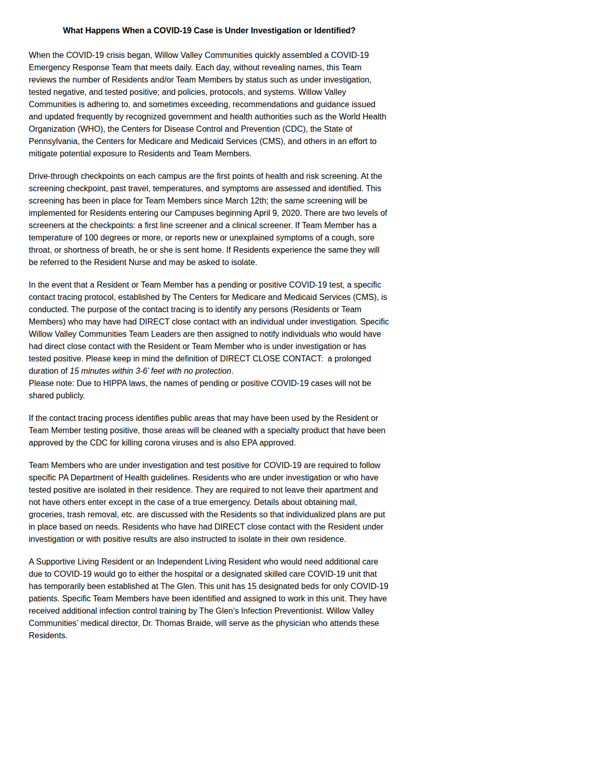What Happens When a COVID-19 Case is Under Investigation or Identified?
When the COVID-19 crisis began, Willow Valley Communities quickly assembled a COVID-19 Emergency Response Team that meets daily. Each day, without revealing names, this Team reviews the number of Residents and/or Team Members by status such as under investigation, tested negative, and tested positive; and policies, protocols, and systems. Willow Valley Communities is adhering to, and sometimes exceeding, recommendations and guidance issued and updated frequently by recognized government and health authorities such as the World Health Organization (WHO), the Centers for Disease Control and Prevention (CDC), the State of Pennsylvania, the Centers for Medicare and Medicaid Services (CMS), and others in an effort to mitigate potential exposure to Residents and Team Members.
Drive-through checkpoints on each campus are the first points of health and risk screening. At the screening checkpoint, past travel, temperatures, and symptoms are assessed and identified. This screening has been in place for Team Members since March 12th; the same screening will be implemented for Residents entering our Campuses beginning April 9, 2020. There are two levels of screeners at the checkpoints: a first line screener and a clinical screener. If Team Member has a temperature of 100 degrees or more, or reports new or unexplained symptoms of a cough, sore throat, or shortness of breath, he or she is sent home. If Residents experience the same they will be referred to the Resident Nurse and may be asked to isolate.
In the event that a Resident or Team Member has a pending or positive COVID-19 test, a specific contact tracing protocol, established by The Centers for Medicare and Medicaid Services (CMS), is conducted. The purpose of the contact tracing is to identify any persons (Residents or Team Members) who may have had DIRECT close contact with an individual under investigation. Specific Willow Valley Communities Team Leaders are then assigned to notify individuals who would have had direct close contact with the Resident or Team Member who is under investigation or has tested positive. Please keep in mind the definition of DIRECT CLOSE CONTACT: a prolonged duration of 15 minutes within 3-6’ feet with no protection.
Please note: Due to HIPPA laws, the names of pending or positive COVID-19 cases will not be shared publicly.
If the contact tracing process identifies public areas that may have been used by the Resident or Team Member testing positive, those areas will be cleaned with a specialty product that have been approved by the CDC for killing corona viruses and is also EPA approved.
Team Members who are under investigation and test positive for COVID-19 are required to follow specific PA Department of Health guidelines. Residents who are under investigation or who have tested positive are isolated in their residence. They are required to not leave their apartment and not have others enter except in the case of a true emergency. Details about obtaining mail, groceries, trash removal, etc. are discussed with the Residents so that individualized plans are put in place based on needs. Residents who have had DIRECT close contact with the Resident under investigation or with positive results are also instructed to isolate in their own residence.
A Supportive Living Resident or an Independent Living Resident who would need additional care due to COVID-19 would go to either the hospital or a designated skilled care COVID-19 unit that has temporarily been established at The Glen. This unit has 15 designated beds for only COVID-19 patients. Specific Team Members have been identified and assigned to work in this unit. They have received additional infection control training by The Glen’s Infection Preventionist. Willow Valley Communities’ medical director, Dr. Thomas Braide, will serve as the physician who attends these Residents.